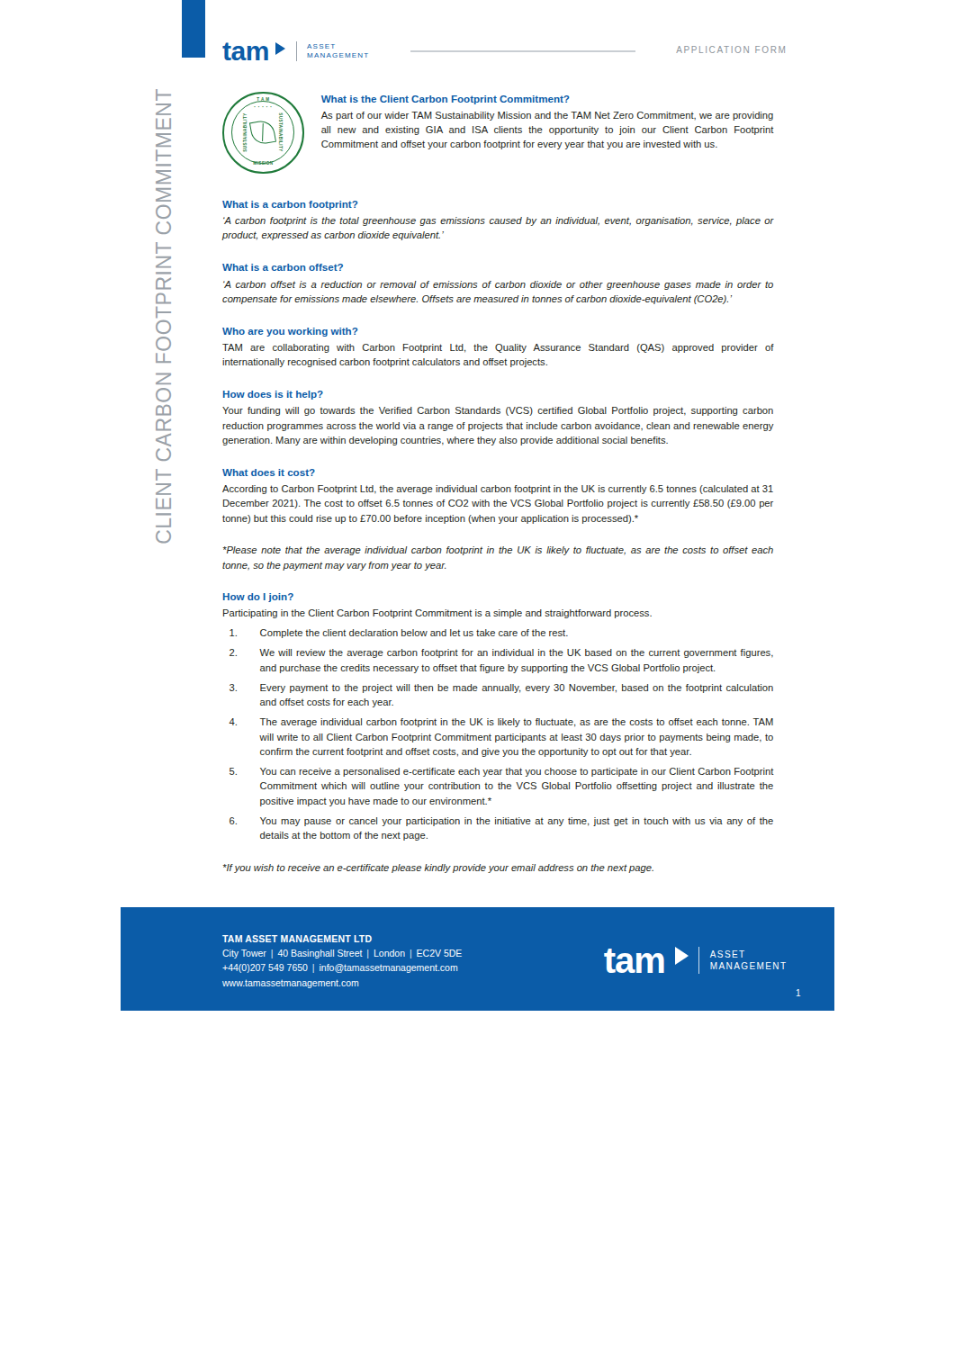tam Asset
Management
Application Form
Client Carbon Footprint Commitment
T A M • • • • • MISSION SUSTAINABILITY SUSTAINABILITY
What is the Client Carbon Footprint Commitment?
As part of our wider TAM Sustainability Mission and the TAM Net Zero Commitment, we are providing all new and existing GIA and ISA clients the opportunity to join our Client Carbon Footprint Commitment and offset your carbon footprint for every year that you are invested with us.
What is a carbon footprint?
‘A carbon footprint is the total greenhouse gas emissions caused by an individual, event, organisation, service, place or product, expressed as carbon dioxide equivalent.’
What is a carbon offset?
‘A carbon offset is a reduction or removal of emissions of carbon dioxide or other greenhouse gases made in order to compensate for emissions made elsewhere. Offsets are measured in tonnes of carbon dioxide-equivalent (CO2e).’
Who are you working with?
TAM are collaborating with Carbon Footprint Ltd, the Quality Assurance Standard (QAS) approved provider of internationally recognised carbon footprint calculators and offset projects.
How does is it help?
Your funding will go towards the Verified Carbon Standards (VCS) certified Global Portfolio project, supporting carbon reduction programmes across the world via a range of projects that include carbon avoidance, clean and renewable energy generation. Many are within developing countries, where they also provide additional social benefits.
What does it cost?
According to Carbon Footprint Ltd, the average individual carbon footprint in the UK is currently 6.5 tonnes (calculated at 31 December 2021). The cost to offset 6.5 tonnes of CO2 with the VCS Global Portfolio project is currently £58.50 (£9.00 per tonne) but this could rise up to £70.00 before inception (when your application is processed).*
*Please note that the average individual carbon footprint in the UK is likely to fluctuate, as are the costs to offset each tonne, so the payment may vary from year to year.
How do I join?
Participating in the Client Carbon Footprint Commitment is a simple and straightforward process.
Complete the client declaration below and let us take care of the rest.
We will review the average carbon footprint for an individual in the UK based on the current government figures, and purchase the credits necessary to offset that figure by supporting the VCS Global Portfolio project.
Every payment to the project will then be made annually, every 30 November, based on the footprint calculation and offset costs for each year.
The average individual carbon footprint in the UK is likely to fluctuate, as are the costs to offset each tonne. TAM will write to all Client Carbon Footprint Commitment participants at least 30 days prior to payments being made, to confirm the current footprint and offset costs, and give you the opportunity to opt out for that year.
You can receive a personalised e-certificate each year that you choose to participate in our Client Carbon Footprint Commitment which will outline your contribution to the VCS Global Portfolio offsetting project and illustrate the positive impact you have made to our environment.*
You may pause or cancel your participation in the initiative at any time, just get in touch with us via any of the details at the bottom of the next page.
*If you wish to receive an e-certificate please kindly provide your email address on the next page.
TAM ASSET MANAGEMENT LTD
City Tower | 40 Basinghall Street | London | EC2V 5DE
+44(0)207 549 7650 | info@tamassetmanagement.com
www.tamassetmanagement.com
tam Asset
Management
1